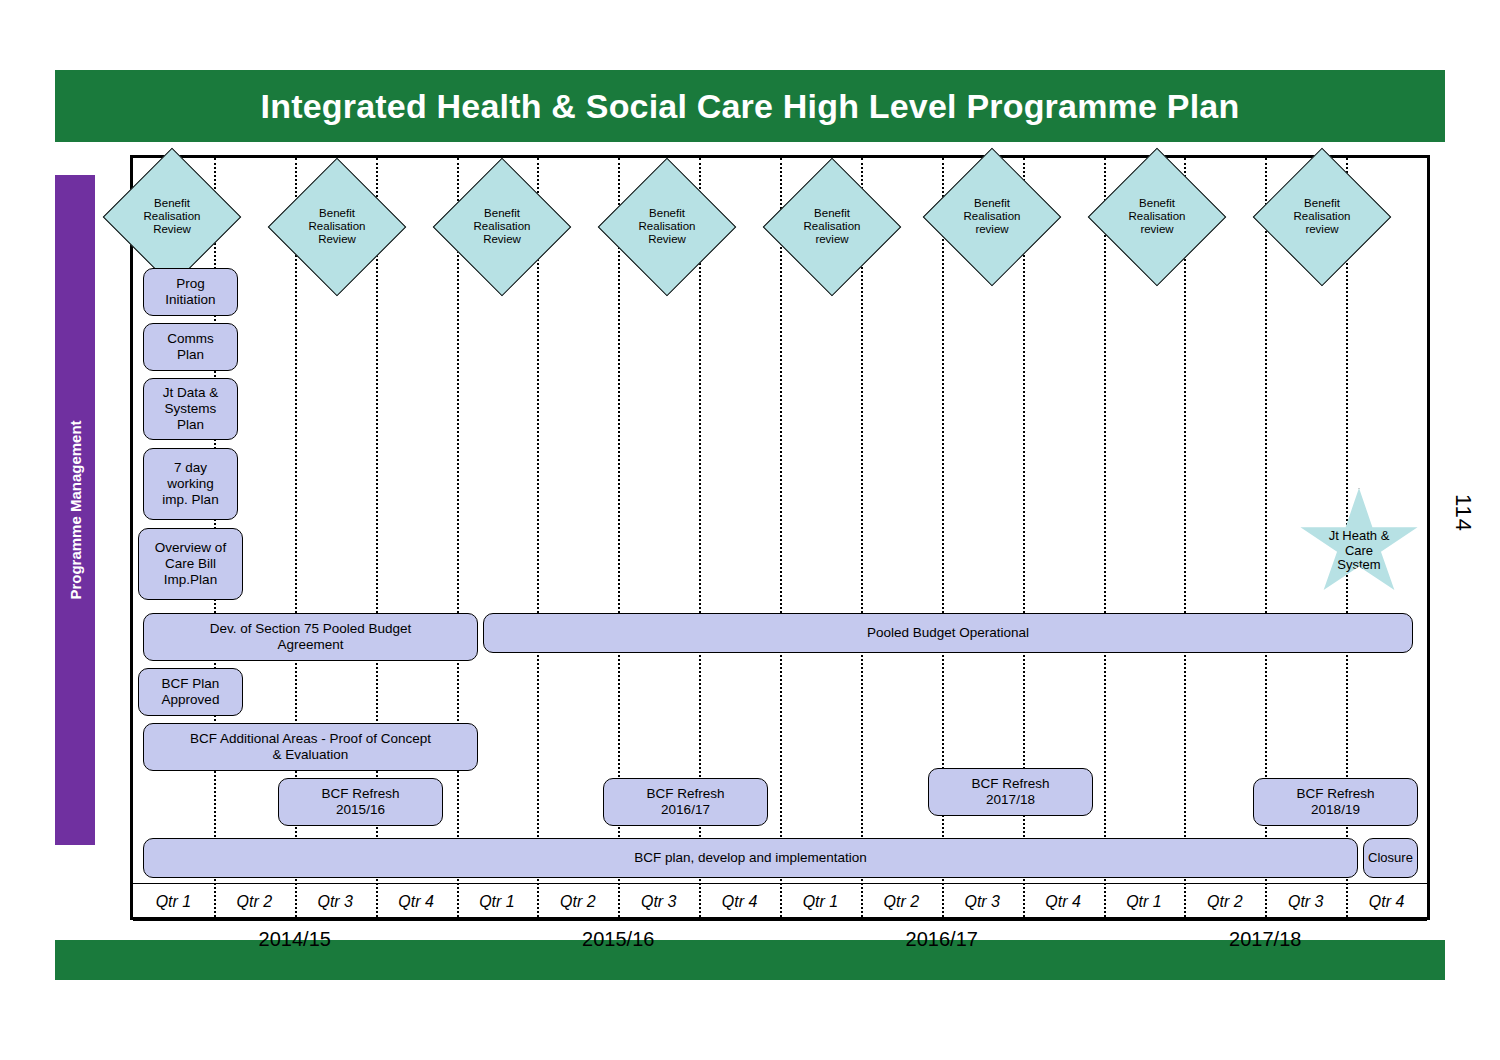Integrated Health & Social Care High Level Programme Plan
Programme Management
114
Benefit
Realisation
Review
Benefit
Realisation
Review
Benefit
Realisation
Review
Benefit
Realisation
Review
Benefit
Realisation
review
Benefit
Realisation
review
Benefit
Realisation
review
Benefit
Realisation
review
Prog
Initiation
Comms
Plan
Jt Data &
Systems
Plan
7 day
working
imp. Plan
Overview of
Care Bill
Imp.Plan
Dev. of Section 75 Pooled Budget
Agreement
Pooled Budget Operational
BCF Plan
Approved
BCF Additional Areas - Proof of Concept
& Evaluation
BCF Refresh
2015/16
BCF Refresh
2016/17
BCF Refresh
2017/18
BCF Refresh
2018/19
BCF plan, develop and implementation
Closure
Jt Heath &
Care
System
Qtr 1
Qtr 2
Qtr 3
Qtr 4
Qtr 1
Qtr 2
Qtr 3
Qtr 4
Qtr 1
Qtr 2
Qtr 3
Qtr 4
Qtr 1
Qtr 2
Qtr 3
Qtr 4
2014/15
2015/16
2016/17
2017/18